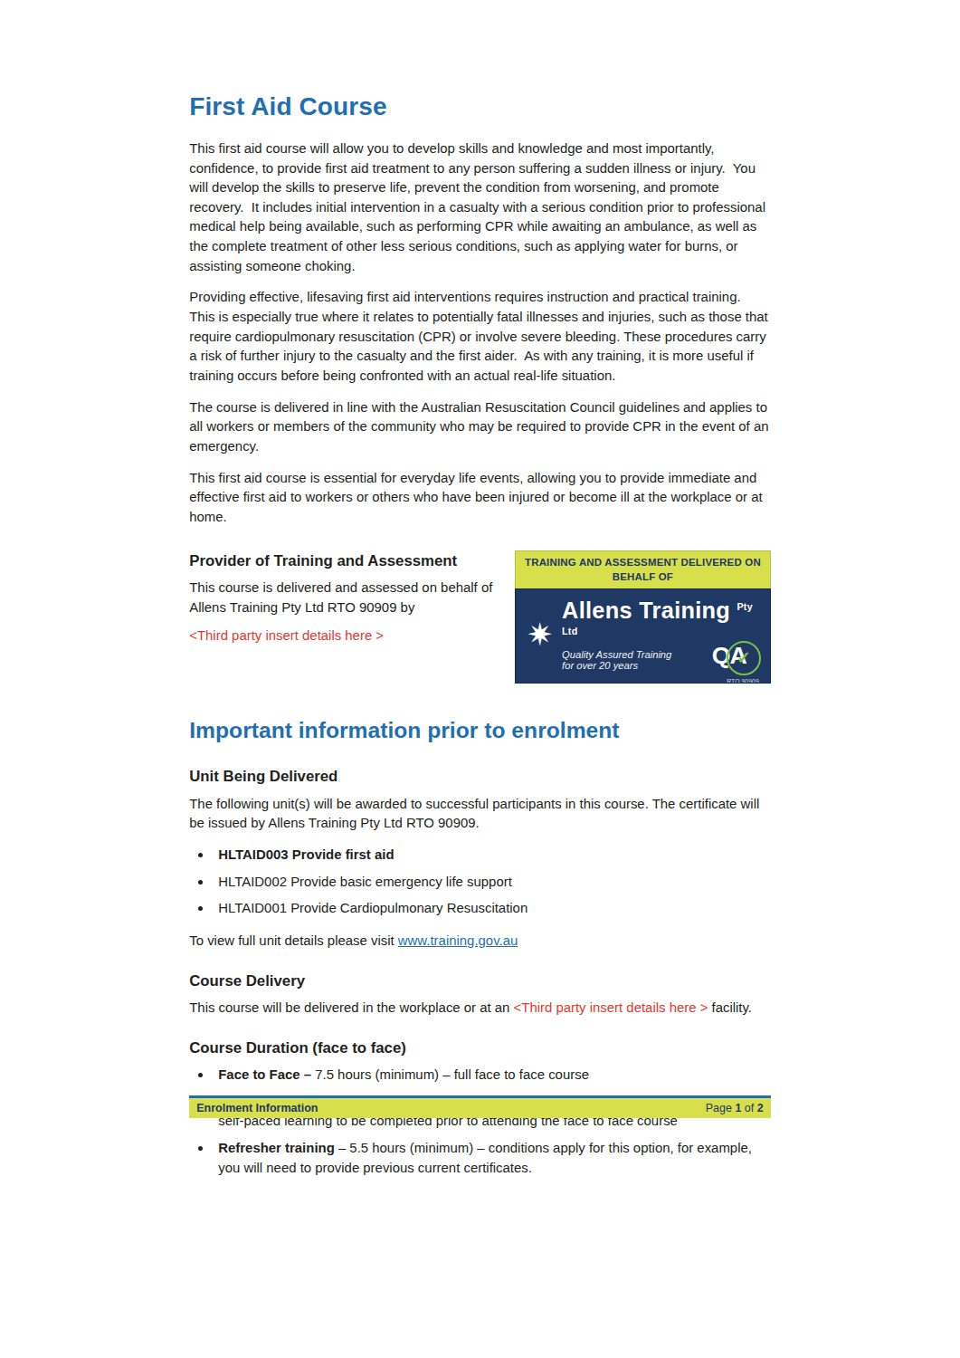First Aid Course
This first aid course will allow you to develop skills and knowledge and most importantly, confidence, to provide first aid treatment to any person suffering a sudden illness or injury. You will develop the skills to preserve life, prevent the condition from worsening, and promote recovery. It includes initial intervention in a casualty with a serious condition prior to professional medical help being available, such as performing CPR while awaiting an ambulance, as well as the complete treatment of other less serious conditions, such as applying water for burns, or assisting someone choking.
Providing effective, lifesaving first aid interventions requires instruction and practical training. This is especially true where it relates to potentially fatal illnesses and injuries, such as those that require cardiopulmonary resuscitation (CPR) or involve severe bleeding. These procedures carry a risk of further injury to the casualty and the first aider. As with any training, it is more useful if training occurs before being confronted with an actual real-life situation.
The course is delivered in line with the Australian Resuscitation Council guidelines and applies to all workers or members of the community who may be required to provide CPR in the event of an emergency.
This first aid course is essential for everyday life events, allowing you to provide immediate and effective first aid to workers or others who have been injured or become ill at the workplace or at home.
Provider of Training and Assessment
This course is delivered and assessed on behalf of Allens Training Pty Ltd RTO 90909 by
<Third party insert details here >
Training and assessment delivered on behalf of
✷
Allens Training Pty Ltd
Quality Assured Training
for over 20 years
QA ✓ RTO 90909
Important information prior to enrolment
Unit Being Delivered
The following unit(s) will be awarded to successful participants in this course. The certificate will be issued by Allens Training Pty Ltd RTO 90909.
HLTAID003 Provide first aid
HLTAID002 Provide basic emergency life support
HLTAID001 Provide Cardiopulmonary Resuscitation
To view full unit details please visit www.training.gov.au
Course Delivery
This course will be delivered in the workplace or at an <Third party insert details here > facility.
Course Duration (face to face)
Face to Face – 7.5 hours (minimum) – full face to face course
Blended delivery – 5.5 hours (minimum) face to face course – with the addition of 2 hours self-paced learning to be completed prior to attending the face to face course
Refresher training – 5.5 hours (minimum) – conditions apply for this option, for example, you will need to provide previous current certificates.
Enrolment Information Page 1 of 2